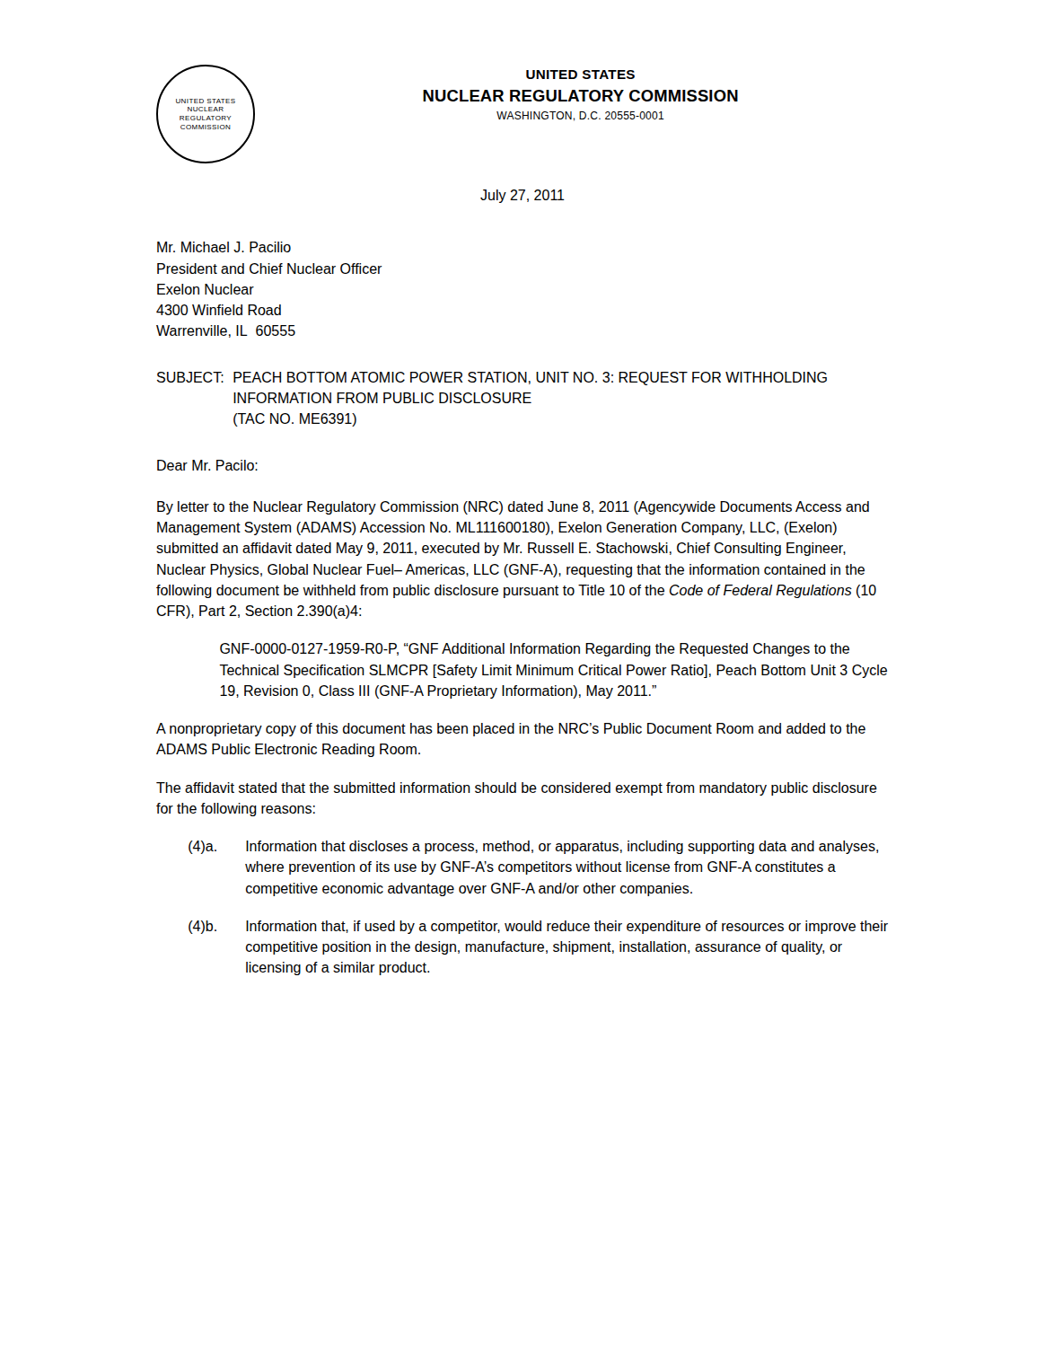UNITED STATES
NUCLEAR
REGULATORY
COMMISSION
UNITED STATES
NUCLEAR REGULATORY COMMISSION
WASHINGTON, D.C. 20555-0001
July 27, 2011
Mr. Michael J. Pacilio
President and Chief Nuclear Officer
Exelon Nuclear
4300 Winfield Road
Warrenville, IL 60555
SUBJECT:
PEACH BOTTOM ATOMIC POWER STATION, UNIT NO. 3: REQUEST FOR WITHHOLDING INFORMATION FROM PUBLIC DISCLOSURE
(TAC NO. ME6391)
Dear Mr. Pacilo:
By letter to the Nuclear Regulatory Commission (NRC) dated June 8, 2011 (Agencywide Documents Access and Management System (ADAMS) Accession No. ML111600180), Exelon Generation Company, LLC, (Exelon) submitted an affidavit dated May 9, 2011, executed by Mr. Russell E. Stachowski, Chief Consulting Engineer, Nuclear Physics, Global Nuclear Fuel– Americas, LLC (GNF-A), requesting that the information contained in the following document be withheld from public disclosure pursuant to Title 10 of the Code of Federal Regulations (10 CFR), Part 2, Section 2.390(a)4:
GNF-0000-0127-1959-R0-P, “GNF Additional Information Regarding the Requested Changes to the Technical Specification SLMCPR [Safety Limit Minimum Critical Power Ratio], Peach Bottom Unit 3 Cycle 19, Revision 0, Class III (GNF-A Proprietary Information), May 2011.”
A nonproprietary copy of this document has been placed in the NRC’s Public Document Room and added to the ADAMS Public Electronic Reading Room.
The affidavit stated that the submitted information should be considered exempt from mandatory public disclosure for the following reasons:
(4)a. Information that discloses a process, method, or apparatus, including supporting data and analyses, where prevention of its use by GNF-A’s competitors without license from GNF-A constitutes a competitive economic advantage over GNF-A and/or other companies.
(4)b. Information that, if used by a competitor, would reduce their expenditure of resources or improve their competitive position in the design, manufacture, shipment, installation, assurance of quality, or licensing of a similar product.